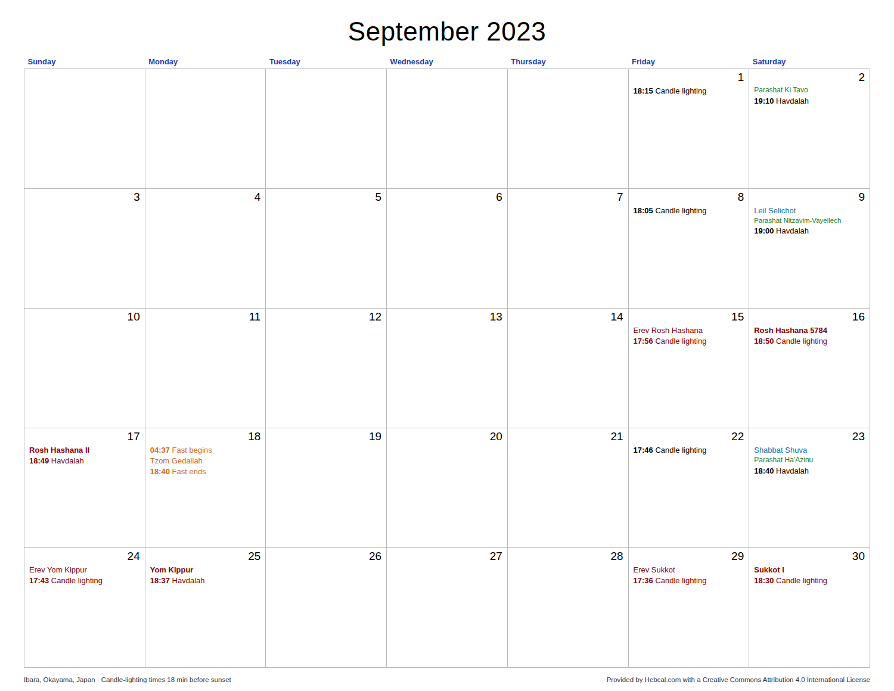September 2023
| Sunday | Monday | Tuesday | Wednesday | Thursday | Friday | Saturday |
| --- | --- | --- | --- | --- | --- | --- |
| | | | | | 1 18:15 Candle lighting | 2 Parashat Ki Tavo 19:10 Havdalah |
| 3 | 4 | 5 | 6 | 7 | 8 18:05 Candle lighting | 9 Leil Selichot Parashat Nitzavim-Vayeilech 19:00 Havdalah |
| 10 | 11 | 12 | 13 | 14 | 15 Erev Rosh Hashana 17:56 Candle lighting | 16 Rosh Hashana 5784 18:50 Candle lighting |
| 17 Rosh Hashana II 18:49 Havdalah | 18 04:37 Fast begins Tzom Gedaliah 18:40 Fast ends | 19 | 20 | 21 | 22 17:46 Candle lighting | 23 Shabbat Shuva Parashat Ha'Azinu 18:40 Havdalah |
| 24 Erev Yom Kippur 17:43 Candle lighting | 25 Yom Kippur 18:37 Havdalah | 26 | 27 | 28 | 29 Erev Sukkot 17:36 Candle lighting | 30 Sukkot I 18:30 Candle lighting |
Ibara, Okayama, Japan · Candle-lighting times 18 min before sunset
Provided by Hebcal.com with a Creative Commons Attribution 4.0 International License